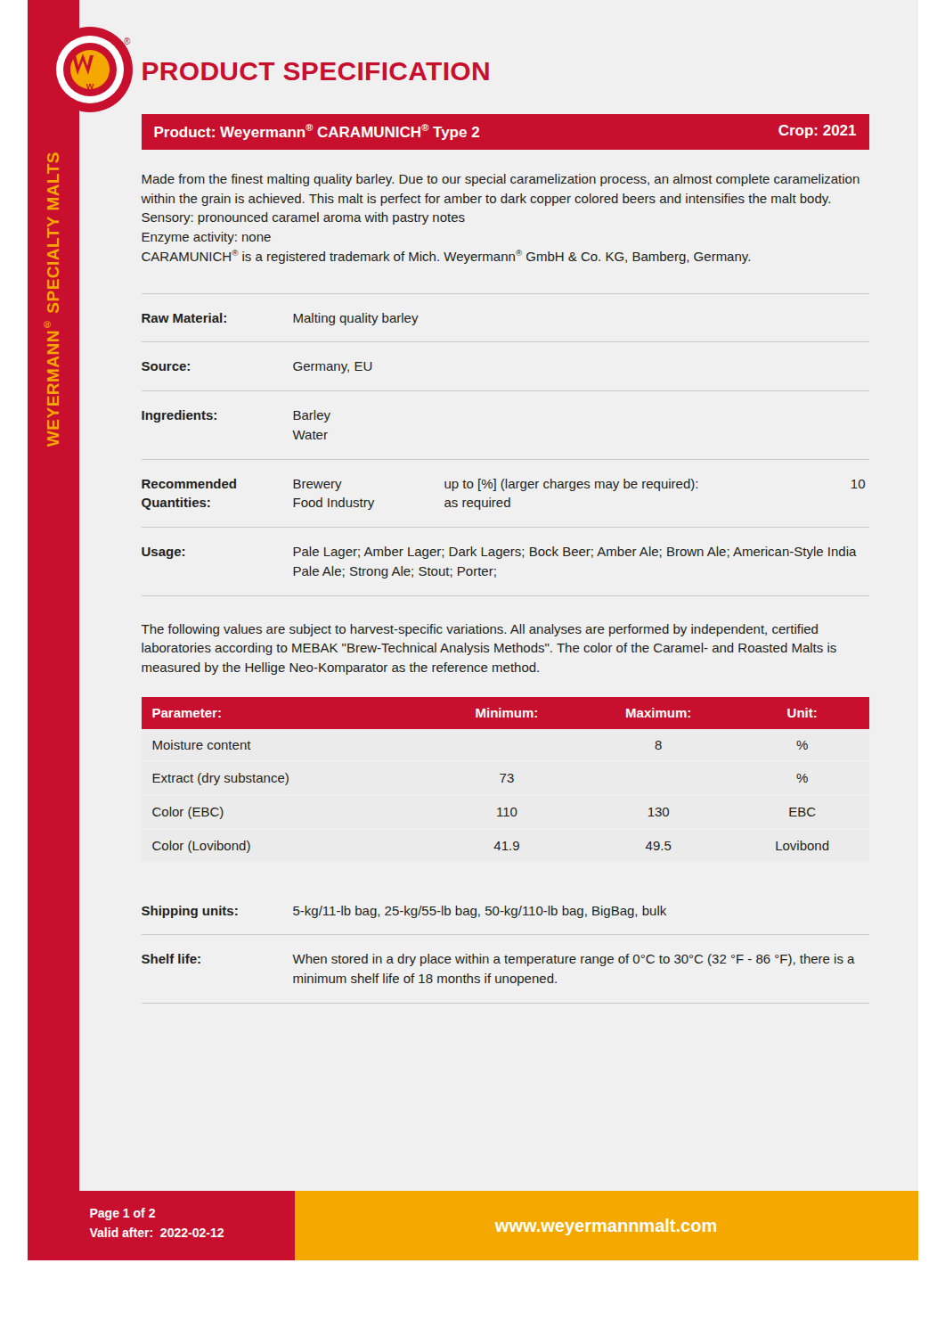WEYERMANN® SPECIALTY MALTS
W ®
PRODUCT SPECIFICATION
Product: Weyermann® CARAMUNICH® Type 2 Crop: 2021
Made from the finest malting quality barley. Due to our special caramelization process, an almost complete caramelization within the grain is achieved. This malt is perfect for amber to dark copper colored beers and intensifies the malt body.
Sensory: pronounced caramel aroma with pastry notes
Enzyme activity: none
CARAMUNICH® is a registered trademark of Mich. Weyermann® GmbH & Co. KG, Bamberg, Germany.
| Raw Material: | Malting quality barley |
| Source: | Germany, EU |
| Ingredients: | Barley Water |
| Recommended Quantities: | Brewery Food Industry | up to [%] (larger charges may be required): as required | 10 |
| Usage: | Pale Lager; Amber Lager; Dark Lagers; Bock Beer; Amber Ale; Brown Ale; American-Style India Pale Ale; Strong Ale; Stout; Porter; |
The following values are subject to harvest-specific variations. All analyses are performed by independent, certified laboratories according to MEBAK "Brew-Technical Analysis Methods". The color of the Caramel- and Roasted Malts is measured by the Hellige Neo-Komparator as the reference method.
| Parameter: | Minimum: | Maximum: | Unit: |
| --- | --- | --- | --- |
| Moisture content | | 8 | % |
| Extract (dry substance) | 73 | | % |
| Color (EBC) | 110 | 130 | EBC |
| Color (Lovibond) | 41.9 | 49.5 | Lovibond |
| Shipping units: | 5-kg/11-lb bag, 25-kg/55-lb bag, 50-kg/110-lb bag, BigBag, bulk |
| Shelf life: | When stored in a dry place within a temperature range of 0°C to 30°C (32 °F - 86 °F), there is a minimum shelf life of 18 months if unopened. |
Page 1 of 2
Valid after: 2022-02-12
www.weyermannmalt.com